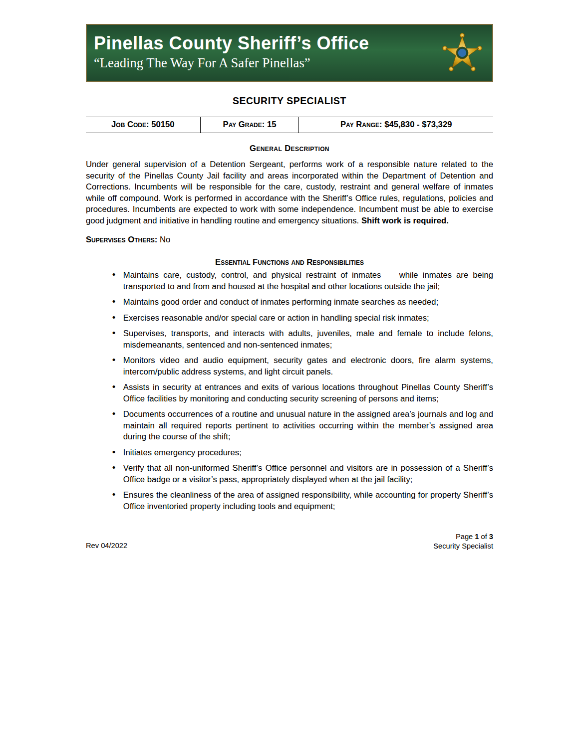Pinellas County Sheriff’s Office
“Leading The Way For A Safer Pinellas”
Security Specialist
| Job Code: 50150 | Pay Grade: 15 | Pay Range: $45,830 - $73,329 |
General Description
Under general supervision of a Detention Sergeant, performs work of a responsible nature related to the security of the Pinellas County Jail facility and areas incorporated within the Department of Detention and Corrections. Incumbents will be responsible for the care, custody, restraint and general welfare of inmates while off compound. Work is performed in accordance with the Sheriff’s Office rules, regulations, policies and procedures. Incumbents are expected to work with some independence. Incumbent must be able to exercise good judgment and initiative in handling routine and emergency situations. Shift work is required.
Supervises Others: No
Essential Functions and Responsibilities
Maintains care, custody, control, and physical restraint of inmates while inmates are being transported to and from and housed at the hospital and other locations outside the jail;
Maintains good order and conduct of inmates performing inmate searches as needed;
Exercises reasonable and/or special care or action in handling special risk inmates;
Supervises, transports, and interacts with adults, juveniles, male and female to include felons, misdemeanants, sentenced and non-sentenced inmates;
Monitors video and audio equipment, security gates and electronic doors, fire alarm systems, intercom/public address systems, and light circuit panels.
Assists in security at entrances and exits of various locations throughout Pinellas County Sheriff’s Office facilities by monitoring and conducting security screening of persons and items;
Documents occurrences of a routine and unusual nature in the assigned area’s journals and log and maintain all required reports pertinent to activities occurring within the member’s assigned area during the course of the shift;
Initiates emergency procedures;
Verify that all non-uniformed Sheriff’s Office personnel and visitors are in possession of a Sheriff’s Office badge or a visitor’s pass, appropriately displayed when at the jail facility;
Ensures the cleanliness of the area of assigned responsibility, while accounting for property Sheriff’s Office inventoried property including tools and equipment;
Rev 04/2022
Page 1 of 3
Security Specialist